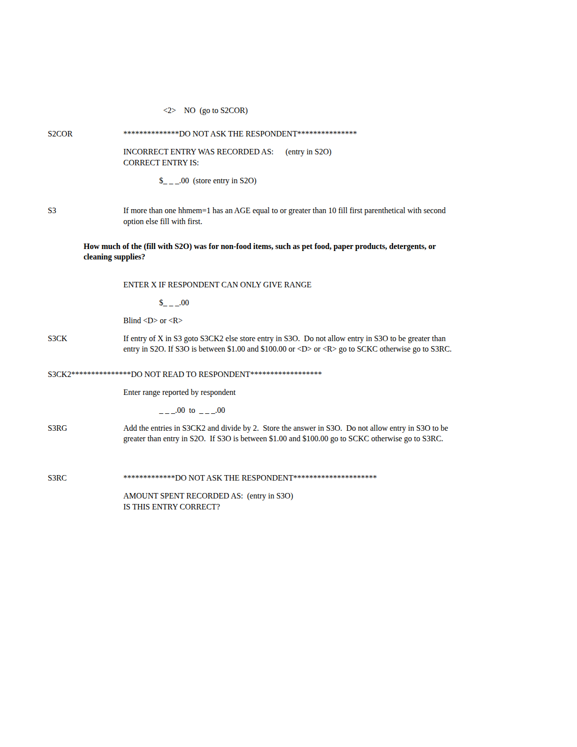<2> NO (go to S2COR)
S2COR
**************DO NOT ASK THE RESPONDENT***************
INCORRECT ENTRY WAS RECORDED AS: (entry in S2O)
CORRECT ENTRY IS:
$_ _ _.00 (store entry in S2O)
S3
If more than one hhmem=1 has an AGE equal to or greater than 10 fill first parenthetical with second option else fill with first.
How much of the (fill with S2O) was for non-food items, such as pet food, paper products, detergents, or cleaning supplies?
ENTER X IF RESPONDENT CAN ONLY GIVE RANGE
$_ _ _.00
Blind <D> or <R>
S3CK
If entry of X in S3 goto S3CK2 else store entry in S3O. Do not allow entry in S3O to be greater than entry in S2O. If S3O is between $1.00 and $100.00 or <D> or <R> go to SCKC otherwise go to S3RC.
S3CK2***************DO NOT READ TO RESPONDENT******************
Enter range reported by respondent
_ _ _.00 to _ _ _.00
S3RG
Add the entries in S3CK2 and divide by 2. Store the answer in S3O. Do not allow entry in S3O to be greater than entry in S2O. If S3O is between $1.00 and $100.00 go to SCKC otherwise go to S3RC.
S3RC
*************DO NOT ASK THE RESPONDENT*********************
AMOUNT SPENT RECORDED AS: (entry in S3O)
IS THIS ENTRY CORRECT?